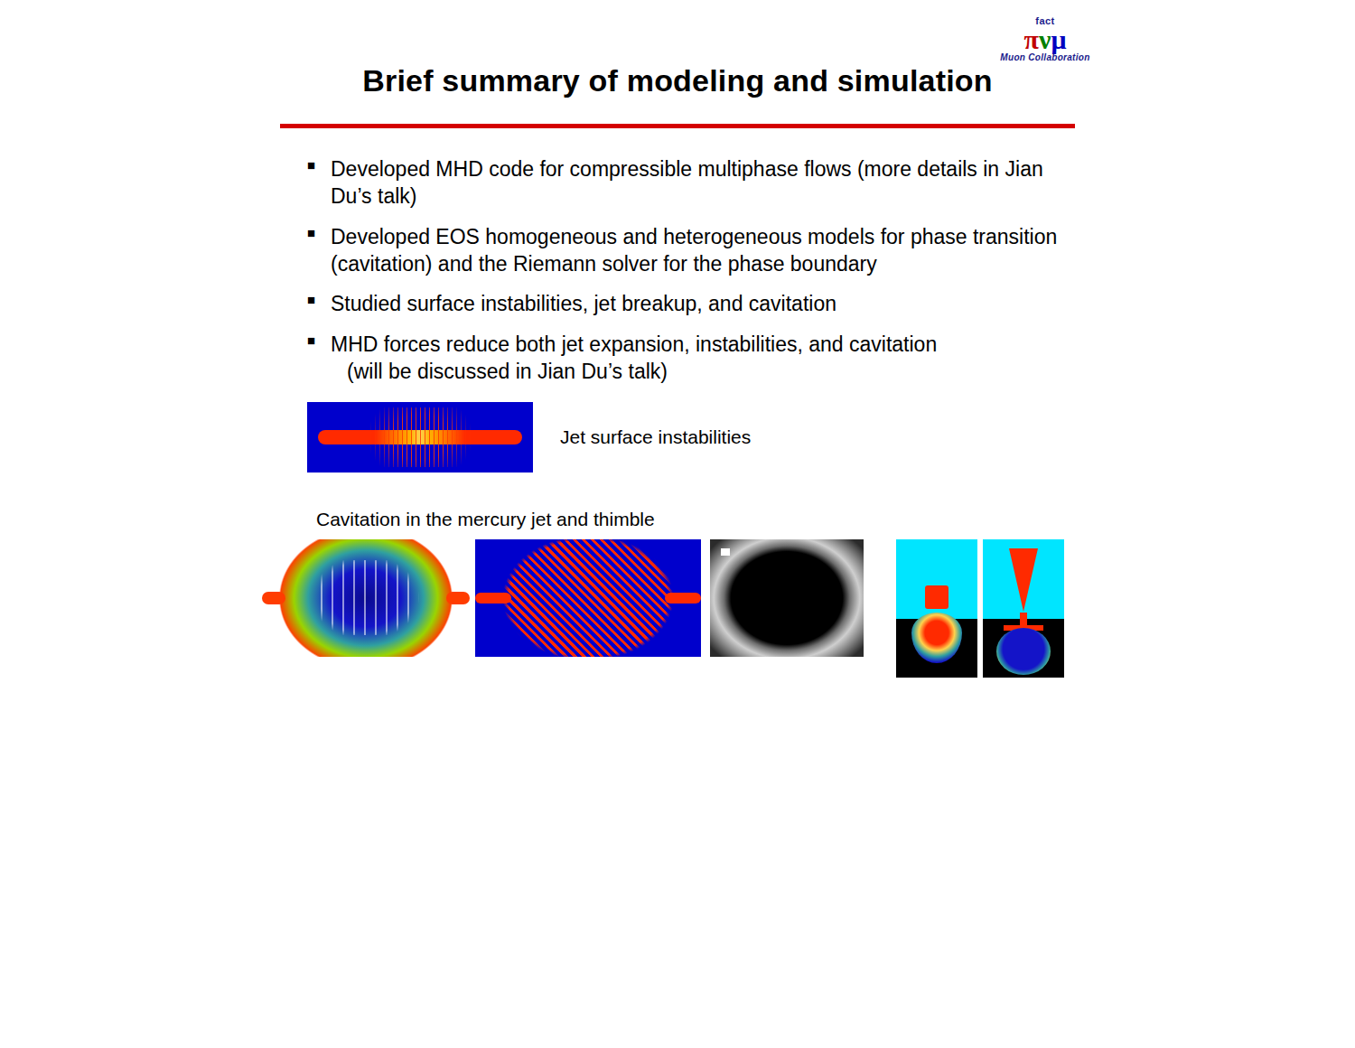fact
πνμ
Muon Collaboration
Brief summary of modeling and simulation
Developed MHD code for compressible multiphase flows (more details in Jian Du’s talk)
Developed EOS homogeneous and heterogeneous models for phase transition (cavitation) and the Riemann solver for the phase boundary
Studied surface instabilities, jet breakup, and cavitation
MHD forces reduce both jet expansion, instabilities, and cavitation (will be discussed in Jian Du’s talk)
Jet surface instabilities
Cavitation in the mercury jet and thimble